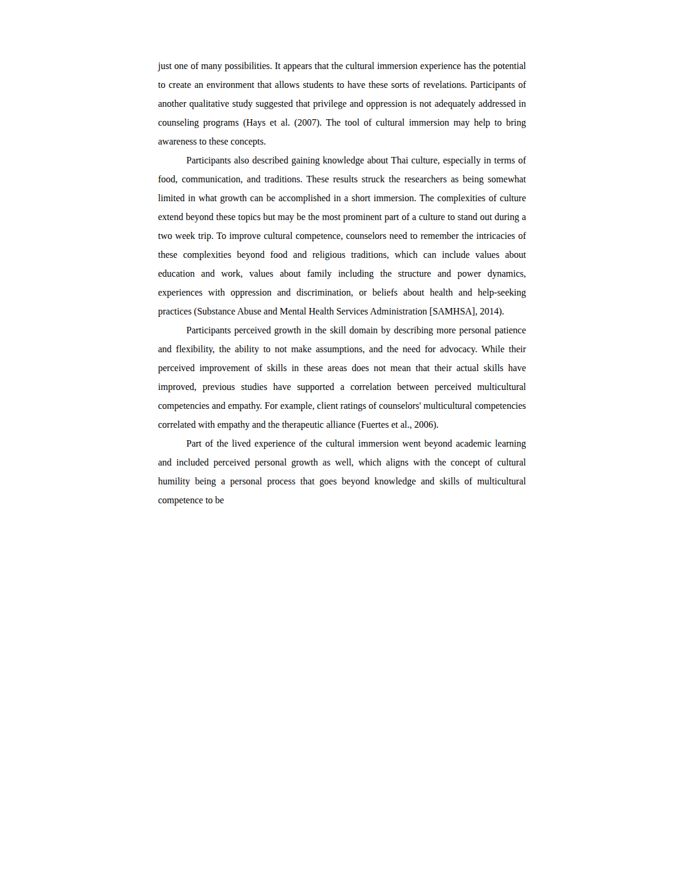just one of many possibilities. It appears that the cultural immersion experience has the potential to create an environment that allows students to have these sorts of revelations. Participants of another qualitative study suggested that privilege and oppression is not adequately addressed in counseling programs (Hays et al. (2007). The tool of cultural immersion may help to bring awareness to these concepts.
Participants also described gaining knowledge about Thai culture, especially in terms of food, communication, and traditions. These results struck the researchers as being somewhat limited in what growth can be accomplished in a short immersion. The complexities of culture extend beyond these topics but may be the most prominent part of a culture to stand out during a two week trip. To improve cultural competence, counselors need to remember the intricacies of these complexities beyond food and religious traditions, which can include values about education and work, values about family including the structure and power dynamics, experiences with oppression and discrimination, or beliefs about health and help-seeking practices (Substance Abuse and Mental Health Services Administration [SAMHSA], 2014).
Participants perceived growth in the skill domain by describing more personal patience and flexibility, the ability to not make assumptions, and the need for advocacy. While their perceived improvement of skills in these areas does not mean that their actual skills have improved, previous studies have supported a correlation between perceived multicultural competencies and empathy. For example, client ratings of counselors' multicultural competencies correlated with empathy and the therapeutic alliance (Fuertes et al., 2006).
Part of the lived experience of the cultural immersion went beyond academic learning and included perceived personal growth as well, which aligns with the concept of cultural humility being a personal process that goes beyond knowledge and skills of multicultural competence to be